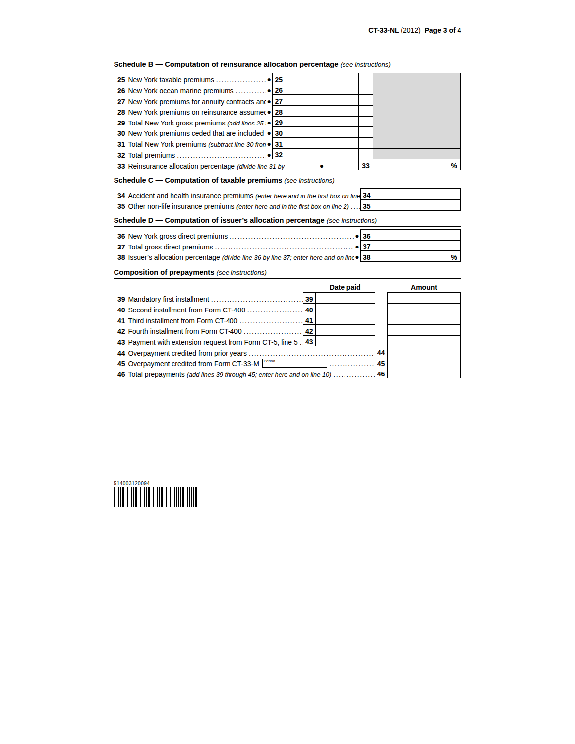CT-33-NL (2012) Page 3 of 4
Schedule B — Computation of reinsurance allocation percentage (see instructions)
| 25 | New York taxable premiums .................................................................. | ● | 25 | | | | |
| 26 | New York ocean marine premiums ......................................................... | ● | 26 | | |
| 27 | New York premiums for annuity contracts and insurance for the elderly | ● | 27 | | |
| 28 | New York premiums on reinsurance assumed (see instructions) ............... | ● | 28 | | |
| 29 | Total New York gross premiums (add lines 25 through 28) ......................... | ● | 29 | | |
| 30 | New York premiums ceded that are included on line 29 ......................... | ● | 30 | | |
| 31 | Total New York premiums (subtract line 30 from line 29) ............................. | ● | 31 | | |
| 32 | Total premiums ....................................................................................... | ● | 32 | | | | |
| 33 | Reinsurance allocation percentage (divide line 31 by line 32; enter here and on line 23) ....................... | ● | 33 | | % |
Schedule C — Computation of taxable premiums (see instructions)
| 34 | Accident and health insurance premiums (enter here and in the first box on line 1) .............................. | 34 | | |
| 35 | Other non-life insurance premiums (enter here and in the first box on line 2) ........................................ | 35 | | |
Schedule D — Computation of issuer’s allocation percentage (see instructions)
| 36 | New York gross direct premiums ............................................................................................... | ● | 36 | | |
| 37 | Total gross direct premiums ..................................................................................................... | ● | 37 | | |
| 38 | Issuer’s allocation percentage (divide line 36 by line 37; enter here and on line 22) ............................. | ● | 38 | | % |
Composition of prepayments (see instructions)
| | | | Date paid | | Amount |
| 39 | Mandatory first installment ....................................................................................... | 39 | | | | |
| 40 | Second installment from Form CT-400 .................................................................... | 40 | | | | |
| 41 | Third installment from Form CT-400 ....................................................................... | 41 | | | | |
| 42 | Fourth installment from Form CT-400 ..................................................................... | 42 | | | | |
| 43 | Payment with extension request from Form CT-5, line 5 ........................................ | 43 | | | | |
| 44 | Overpayment credited from prior years ....................................................................................... | 44 | | |
| 45 | Overpayment credited from Form CT-33-M Period .................................................... | 45 | | |
| 46 | Total prepayments (add lines 39 through 45; enter here and on line 10) ................................................. | 46 | | |
514003120094